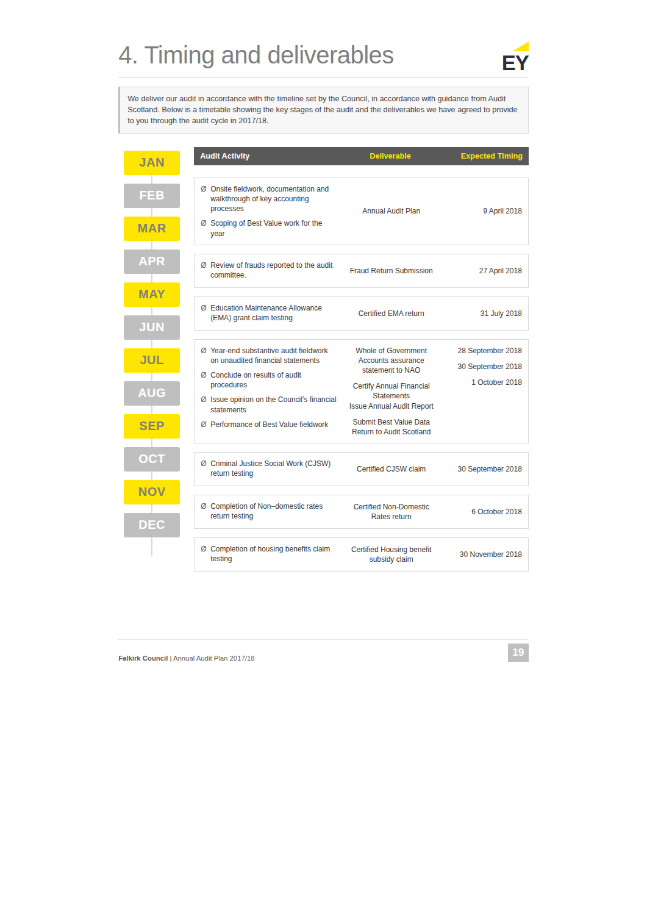4. Timing and deliverables
EY
We deliver our audit in accordance with the timeline set by the Council, in accordance with guidance from Audit Scotland. Below is a timetable showing the key stages of the audit and the deliverables we have agreed to provide to you through the audit cycle in 2017/18.
JAN
FEB
MAR
APR
MAY
JUN
JUL
AUG
SEP
OCT
NOV
DEC
Audit Activity
Deliverable
Expected Timing
Onsite fieldwork, documentation and walkthrough of key accounting processes
Scoping of Best Value work for the year
Annual Audit Plan
9 April 2018
Review of frauds reported to the audit committee.
Fraud Return Submission
27 April 2018
Education Maintenance Allowance (EMA) grant claim testing
Certified EMA return
31 July 2018
Year-end substantive audit fieldwork on unaudited financial statements
Conclude on results of audit procedures
Issue opinion on the Council’s financial statements
Performance of Best Value fieldwork
Whole of Government Accounts assurance statement to NAO
Certify Annual Financial Statements
Issue Annual Audit Report
Submit Best Value Data Return to Audit Scotland
28 September 2018
30 September 2018
1 October 2018
Criminal Justice Social Work (CJSW) return testing
Certified CJSW claim
30 September 2018
Completion of Non–domestic rates return testing
Certified Non-Domestic Rates return
6 October 2018
Completion of housing benefits claim testing
Certified Housing benefit subsidy claim
30 November 2018
Falkirk Council | Annual Audit Plan 2017/18
19